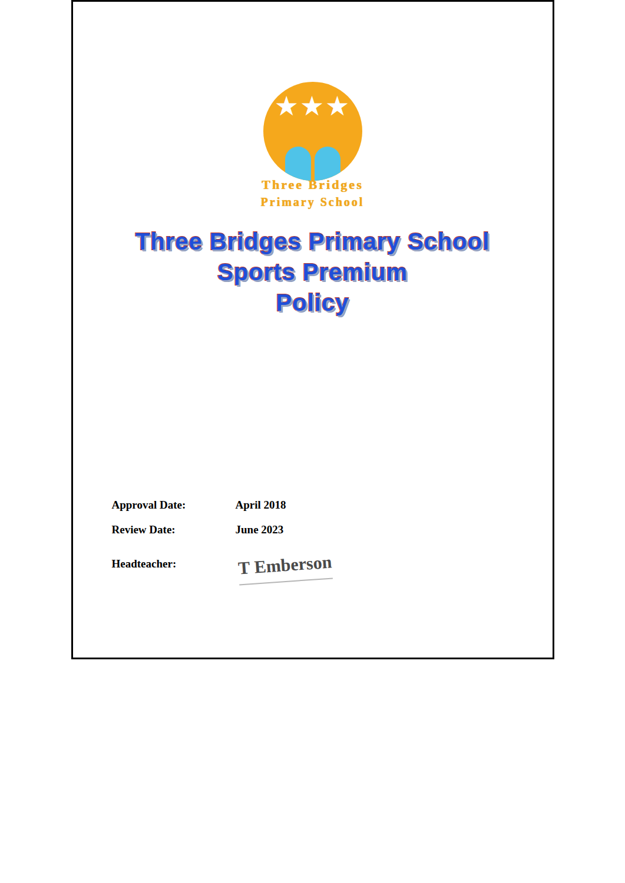★★★
Three Bridges
Primary School
Three Bridges Primary School
Sports Premium
Policy
Approval Date: April 2018
Review Date: June 2023
Headteacher: T Emberson